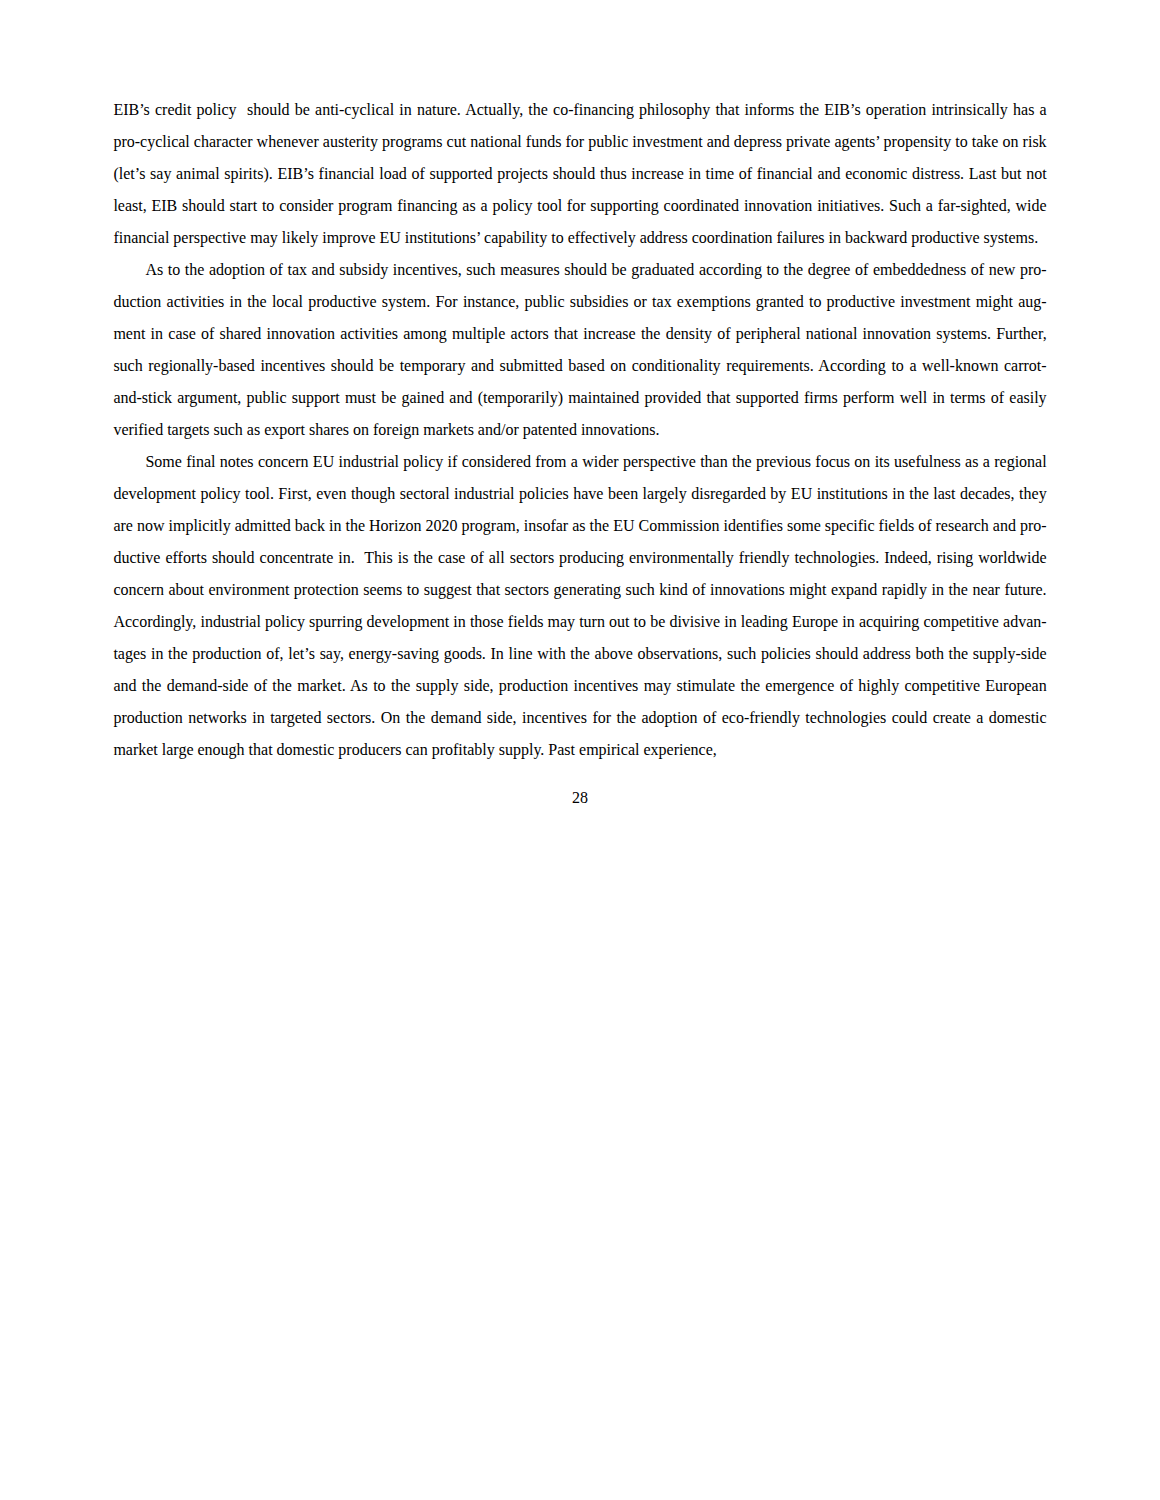EIB’s credit policy should be anti-cyclical in nature. Actually, the co-financing philosophy that informs the EIB’s operation intrinsically has a pro-cyclical character whenever austerity programs cut national funds for public investment and depress private agents’ propensity to take on risk (let’s say animal spirits). EIB’s financial load of supported projects should thus increase in time of financial and economic distress. Last but not least, EIB should start to consider program financing as a policy tool for supporting coordinated innovation initiatives. Such a far-sighted, wide financial perspective may likely improve EU institutions’ capability to effectively address coordination failures in backward productive systems.
As to the adoption of tax and subsidy incentives, such measures should be graduated according to the degree of embeddedness of new production activities in the local productive system. For instance, public subsidies or tax exemptions granted to productive investment might augment in case of shared innovation activities among multiple actors that increase the density of peripheral national innovation systems. Further, such regionally-based incentives should be temporary and submitted based on conditionality requirements. According to a well-known carrot-and-stick argument, public support must be gained and (temporarily) maintained provided that supported firms perform well in terms of easily verified targets such as export shares on foreign markets and/or patented innovations.
Some final notes concern EU industrial policy if considered from a wider perspective than the previous focus on its usefulness as a regional development policy tool. First, even though sectoral industrial policies have been largely disregarded by EU institutions in the last decades, they are now implicitly admitted back in the Horizon 2020 program, insofar as the EU Commission identifies some specific fields of research and productive efforts should concentrate in. This is the case of all sectors producing environmentally friendly technologies. Indeed, rising worldwide concern about environment protection seems to suggest that sectors generating such kind of innovations might expand rapidly in the near future. Accordingly, industrial policy spurring development in those fields may turn out to be divisive in leading Europe in acquiring competitive advantages in the production of, let’s say, energy-saving goods. In line with the above observations, such policies should address both the supply-side and the demand-side of the market. As to the supply side, production incentives may stimulate the emergence of highly competitive European production networks in targeted sectors. On the demand side, incentives for the adoption of eco-friendly technologies could create a domestic market large enough that domestic producers can profitably supply. Past empirical experience,
28